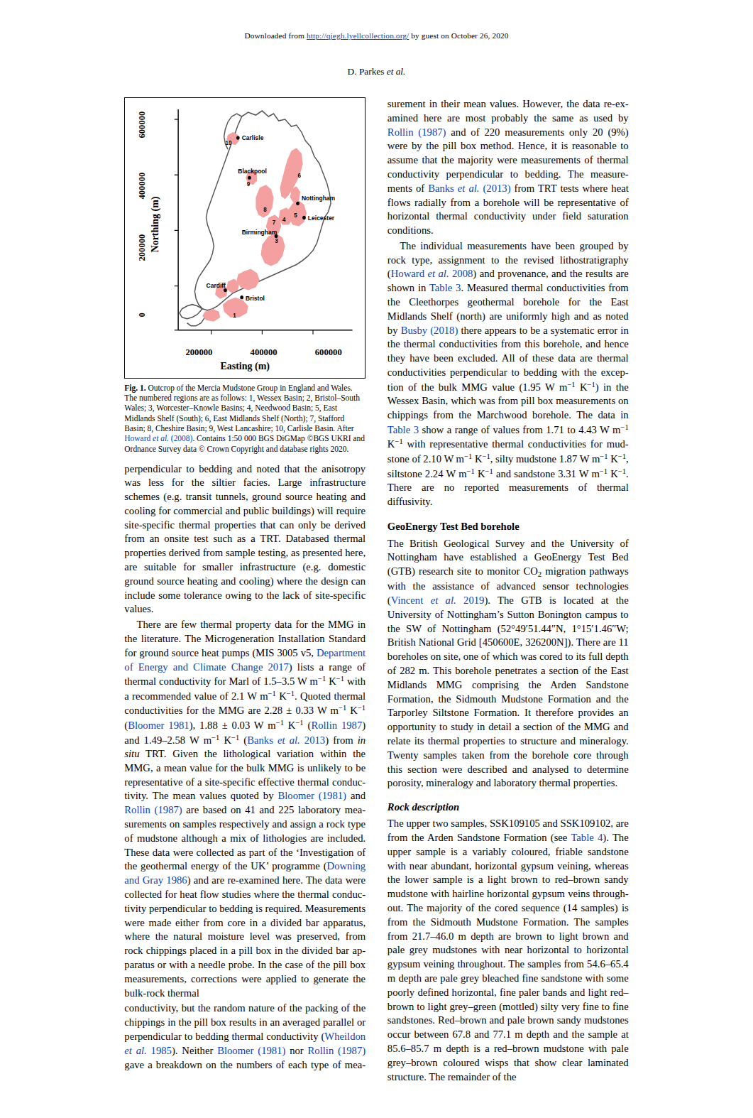Downloaded from http://qjegh.lyellcollection.org/ by guest on October 26, 2020
D. Parkes et al.
Northing (m)
600000
400000
200000
0
Carlisle 10 Blackpool 9 6 Nottingham Leicester 8 7 4 5 3 Birmingham Cardiff Bristol 1
200000400000600000
Easting (m)
Fig. 1. Outcrop of the Mercia Mudstone Group in England and Wales. The numbered regions are as follows: 1, Wessex Basin; 2, Bristol–South Wales; 3, Worcester–Knowle Basins; 4, Needwood Basin; 5, East Midlands Shelf (South); 6, East Midlands Shelf (North); 7, Stafford Basin; 8, Cheshire Basin; 9, West Lancashire; 10, Carlisle Basin. After Howard et al. (2008). Contains 1:50 000 BGS DiGMap ©BGS UKRI and Ordnance Survey data © Crown Copyright and database rights 2020.
perpendicular to bedding and noted that the anisotropy was less for the siltier facies. Large infrastructure schemes (e.g. transit tunnels, ground source heating and cooling for commercial and public buildings) will require site-specific thermal properties that can only be derived from an onsite test such as a TRT. Databased thermal properties derived from sample testing, as presented here, are suitable for smaller infrastructure (e.g. domestic ground source heating and cooling) where the design can include some tolerance owing to the lack of site-specific values.
There are few thermal property data for the MMG in the literature. The Microgeneration Installation Standard for ground source heat pumps (MIS 3005 v5, Department of Energy and Climate Change 2017) lists a range of thermal conductivity for Marl of 1.5–3.5 W m−1 K−1 with a recommended value of 2.1 W m−1 K−1. Quoted thermal conductivities for the MMG are 2.28 ± 0.33 W m−1 K−1 (Bloomer 1981), 1.88 ± 0.03 W m−1 K−1 (Rollin 1987) and 1.49–2.58 W m−1 K−1 (Banks et al. 2013) from in situ TRT. Given the lithological variation within the MMG, a mean value for the bulk MMG is unlikely to be representative of a site-specific effective thermal conductivity. The mean values quoted by Bloomer (1981) and Rollin (1987) are based on 41 and 225 laboratory measurements on samples respectively and assign a rock type of mudstone although a mix of lithologies are included. These data were collected as part of the ‘Investigation of the geothermal energy of the UK’ programme (Downing and Gray 1986) and are re-examined here. The data were collected for heat flow studies where the thermal conductivity perpendicular to bedding is required. Measurements were made either from core in a divided bar apparatus, where the natural moisture level was preserved, from rock chippings placed in a pill box in the divided bar apparatus or with a needle probe. In the case of the pill box measurements, corrections were applied to generate the bulk-rock thermal
conductivity, but the random nature of the packing of the chippings in the pill box results in an averaged parallel or perpendicular to bedding thermal conductivity (Wheildon et al. 1985). Neither Bloomer (1981) nor Rollin (1987) gave a breakdown on the numbers of each type of measurement in their mean values. However, the data re-examined here are most probably the same as used by Rollin (1987) and of 220 measurements only 20 (9%) were by the pill box method. Hence, it is reasonable to assume that the majority were measurements of thermal conductivity perpendicular to bedding. The measurements of Banks et al. (2013) from TRT tests where heat flows radially from a borehole will be representative of horizontal thermal conductivity under field saturation conditions.
The individual measurements have been grouped by rock type, assignment to the revised lithostratigraphy (Howard et al. 2008) and provenance, and the results are shown in Table 3. Measured thermal conductivities from the Cleethorpes geothermal borehole for the East Midlands Shelf (north) are uniformly high and as noted by Busby (2018) there appears to be a systematic error in the thermal conductivities from this borehole, and hence they have been excluded. All of these data are thermal conductivities perpendicular to bedding with the exception of the bulk MMG value (1.95 W m−1 K−1) in the Wessex Basin, which was from pill box measurements on chippings from the Marchwood borehole. The data in Table 3 show a range of values from 1.71 to 4.43 W m−1 K−1 with representative thermal conductivities for mudstone of 2.10 W m−1 K−1, silty mudstone 1.87 W m−1 K−1, siltstone 2.24 W m−1 K−1 and sandstone 3.31 W m−1 K−1. There are no reported measurements of thermal diffusivity.
GeoEnergy Test Bed borehole
The British Geological Survey and the University of Nottingham have established a GeoEnergy Test Bed (GTB) research site to monitor CO2 migration pathways with the assistance of advanced sensor technologies (Vincent et al. 2019). The GTB is located at the University of Nottingham’s Sutton Bonington campus to the SW of Nottingham (52°49′51.44″N, 1°15′1.46″W; British National Grid [450600E, 326200N]). There are 11 boreholes on site, one of which was cored to its full depth of 282 m. This borehole penetrates a section of the East Midlands MMG comprising the Arden Sandstone Formation, the Sidmouth Mudstone Formation and the Tarporley Siltstone Formation. It therefore provides an opportunity to study in detail a section of the MMG and relate its thermal properties to structure and mineralogy. Twenty samples taken from the borehole core through this section were described and analysed to determine porosity, mineralogy and laboratory thermal properties.
Rock description
The upper two samples, SSK109105 and SSK109102, are from the Arden Sandstone Formation (see Table 4). The upper sample is a variably coloured, friable sandstone with near abundant, horizontal gypsum veining, whereas the lower sample is a light brown to red–brown sandy mudstone with hairline horizontal gypsum veins throughout. The majority of the cored sequence (14 samples) is from the Sidmouth Mudstone Formation. The samples from 21.7–46.0 m depth are brown to light brown and pale grey mudstones with near horizontal to horizontal gypsum veining throughout. The samples from 54.6–65.4 m depth are pale grey bleached fine sandstone with some poorly defined horizontal, fine paler bands and light red–brown to light grey–green (mottled) silty very fine to fine sandstones. Red–brown and pale brown sandy mudstones occur between 67.8 and 77.1 m depth and the sample at 85.6–85.7 m depth is a red–brown mudstone with pale grey–brown coloured wisps that show clear laminated structure. The remainder of the